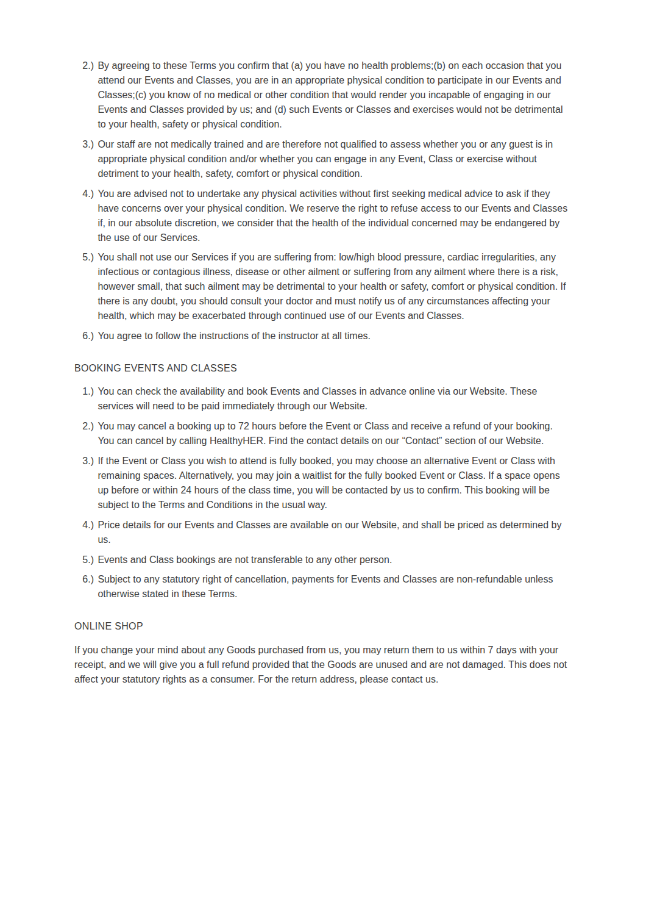2.) By agreeing to these Terms you confirm that (a) you have no health problems;(b) on each occasion that you attend our Events and Classes, you are in an appropriate physical condition to participate in our Events and Classes;(c) you know of no medical or other condition that would render you incapable of engaging in our Events and Classes provided by us; and (d) such Events or Classes and exercises would not be detrimental to your health, safety or physical condition.
3.) Our staff are not medically trained and are therefore not qualified to assess whether you or any guest is in appropriate physical condition and/or whether you can engage in any Event, Class or exercise without detriment to your health, safety, comfort or physical condition.
4.) You are advised not to undertake any physical activities without first seeking medical advice to ask if they have concerns over your physical condition. We reserve the right to refuse access to our Events and Classes if, in our absolute discretion, we consider that the health of the individual concerned may be endangered by the use of our Services.
5.) You shall not use our Services if you are suffering from: low/high blood pressure, cardiac irregularities, any infectious or contagious illness, disease or other ailment or suffering from any ailment where there is a risk, however small, that such ailment may be detrimental to your health or safety, comfort or physical condition. If there is any doubt, you should consult your doctor and must notify us of any circumstances affecting your health, which may be exacerbated through continued use of our Events and Classes.
6.) You agree to follow the instructions of the instructor at all times.
BOOKING EVENTS AND CLASSES
1.) You can check the availability and book Events and Classes in advance online via our Website. These services will need to be paid immediately through our Website.
2.) You may cancel a booking up to 72 hours before the Event or Class and receive a refund of your booking. You can cancel by calling HealthyHER. Find the contact details on our “Contact” section of our Website.
3.) If the Event or Class you wish to attend is fully booked, you may choose an alternative Event or Class with remaining spaces. Alternatively, you may join a waitlist for the fully booked Event or Class. If a space opens up before or within 24 hours of the class time, you will be contacted by us to confirm. This booking will be subject to the Terms and Conditions in the usual way.
4.) Price details for our Events and Classes are available on our Website, and shall be priced as determined by us.
5.) Events and Class bookings are not transferable to any other person.
6.) Subject to any statutory right of cancellation, payments for Events and Classes are non-refundable unless otherwise stated in these Terms.
ONLINE SHOP
If you change your mind about any Goods purchased from us, you may return them to us within 7 days with your receipt, and we will give you a full refund provided that the Goods are unused and are not damaged. This does not affect your statutory rights as a consumer. For the return address, please contact us.